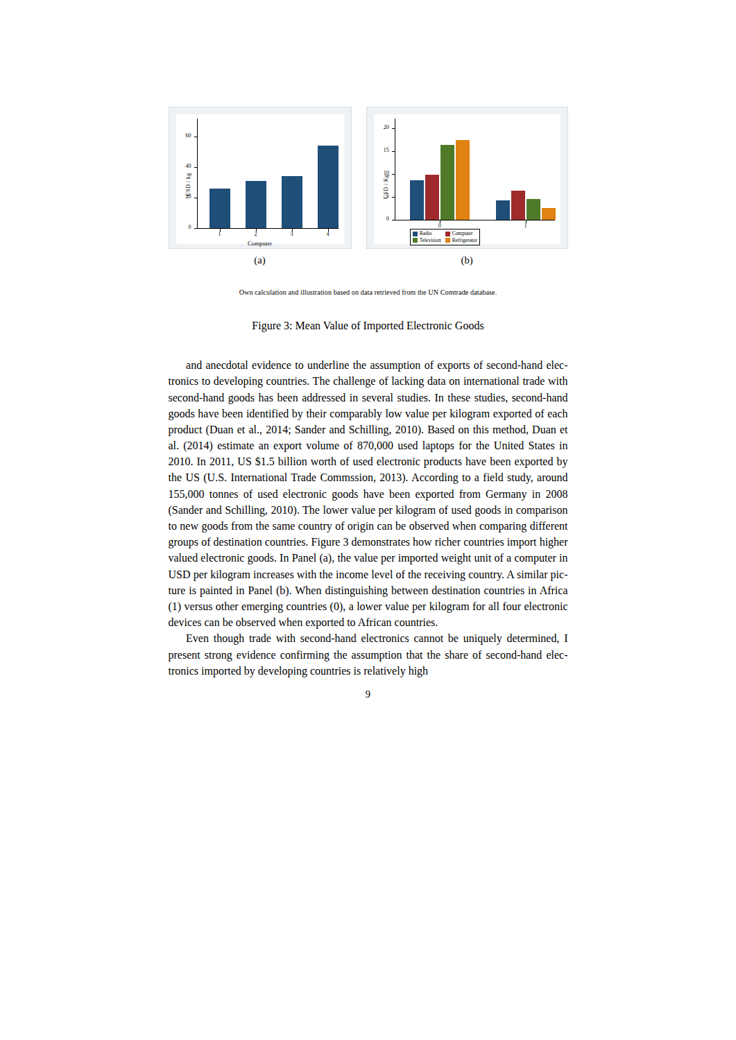0
20
40
60
USD / kg
1
2
3
4
Computer
0
5
10
15
20
USD / Kg
0
1
Radio
Computer
Television
Refrigerator
(a)
(b)
Own calculation and illustration based on data retrieved from the UN Comtrade database.
Figure 3: Mean Value of Imported Electronic Goods
and anecdotal evidence to underline the assumption of exports of second-hand electronics to developing countries. The challenge of lacking data on international trade with second-hand goods has been addressed in several studies. In these studies, second-hand goods have been identified by their comparably low value per kilogram exported of each product (Duan et al., 2014; Sander and Schilling, 2010). Based on this method, Duan et al. (2014) estimate an export volume of 870,000 used laptops for the United States in 2010. In 2011, US $1.5 billion worth of used electronic products have been exported by the US (U.S. International Trade Commssion, 2013). According to a field study, around 155,000 tonnes of used electronic goods have been exported from Germany in 2008 (Sander and Schilling, 2010). The lower value per kilogram of used goods in comparison to new goods from the same country of origin can be observed when comparing different groups of destination countries. Figure 3 demonstrates how richer countries import higher valued electronic goods. In Panel (a), the value per imported weight unit of a computer in USD per kilogram increases with the income level of the receiving country. A similar picture is painted in Panel (b). When distinguishing between destination countries in Africa (1) versus other emerging countries (0), a lower value per kilogram for all four electronic devices can be observed when exported to African countries.
Even though trade with second-hand electronics cannot be uniquely determined, I present strong evidence confirming the assumption that the share of second-hand electronics imported by developing countries is relatively high
9